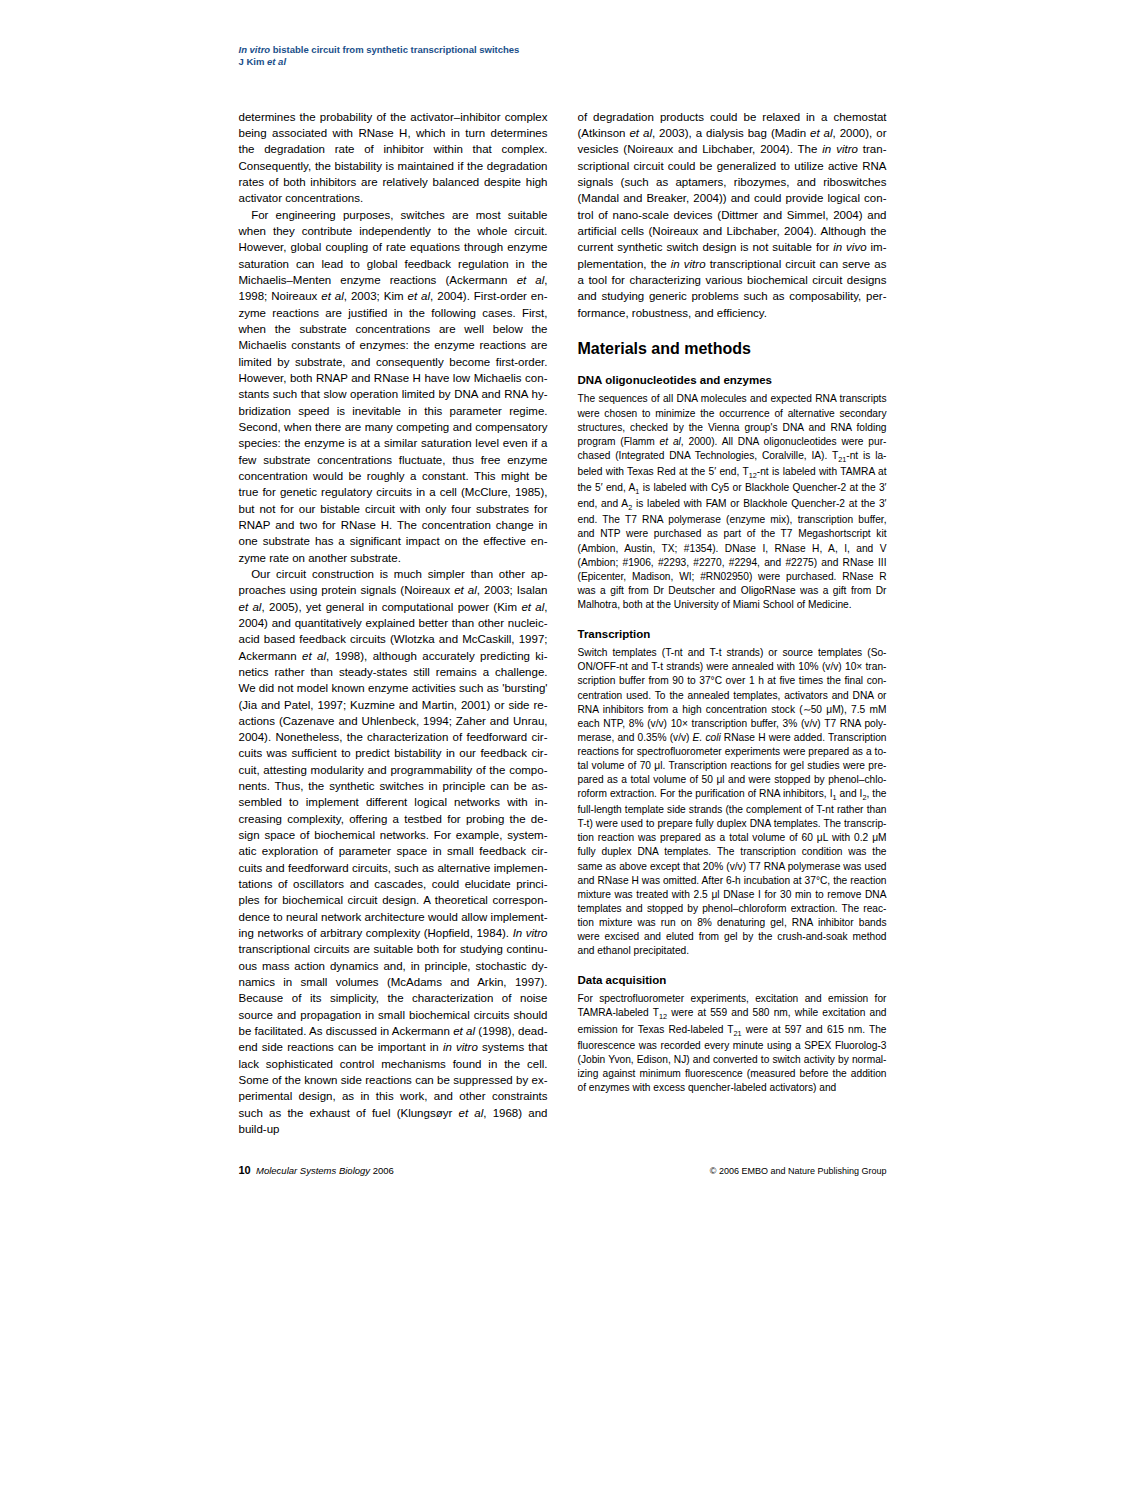In vitro bistable circuit from synthetic transcriptional switches
J Kim et al
determines the probability of the activator–inhibitor complex being associated with RNase H, which in turn determines the degradation rate of inhibitor within that complex. Consequently, the bistability is maintained if the degradation rates of both inhibitors are relatively balanced despite high activator concentrations.
For engineering purposes, switches are most suitable when they contribute independently to the whole circuit. However, global coupling of rate equations through enzyme saturation can lead to global feedback regulation in the Michaelis–Menten enzyme reactions (Ackermann et al, 1998; Noireaux et al, 2003; Kim et al, 2004). First-order enzyme reactions are justified in the following cases. First, when the substrate concentrations are well below the Michaelis constants of enzymes: the enzyme reactions are limited by substrate, and consequently become first-order. However, both RNAP and RNase H have low Michaelis constants such that slow operation limited by DNA and RNA hybridization speed is inevitable in this parameter regime. Second, when there are many competing and compensatory species: the enzyme is at a similar saturation level even if a few substrate concentrations fluctuate, thus free enzyme concentration would be roughly a constant. This might be true for genetic regulatory circuits in a cell (McClure, 1985), but not for our bistable circuit with only four substrates for RNAP and two for RNase H. The concentration change in one substrate has a significant impact on the effective enzyme rate on another substrate.
Our circuit construction is much simpler than other approaches using protein signals (Noireaux et al, 2003; Isalan et al, 2005), yet general in computational power (Kim et al, 2004) and quantitatively explained better than other nucleic-acid based feedback circuits (Wlotzka and McCaskill, 1997; Ackermann et al, 1998), although accurately predicting kinetics rather than steady-states still remains a challenge. We did not model known enzyme activities such as 'bursting' (Jia and Patel, 1997; Kuzmine and Martin, 2001) or side reactions (Cazenave and Uhlenbeck, 1994; Zaher and Unrau, 2004). Nonetheless, the characterization of feedforward circuits was sufficient to predict bistability in our feedback circuit, attesting modularity and programmability of the components. Thus, the synthetic switches in principle can be assembled to implement different logical networks with increasing complexity, offering a testbed for probing the design space of biochemical networks. For example, systematic exploration of parameter space in small feedback circuits and feedforward circuits, such as alternative implementations of oscillators and cascades, could elucidate principles for biochemical circuit design. A theoretical correspondence to neural network architecture would allow implementing networks of arbitrary complexity (Hopfield, 1984). In vitro transcriptional circuits are suitable both for studying continuous mass action dynamics and, in principle, stochastic dynamics in small volumes (McAdams and Arkin, 1997). Because of its simplicity, the characterization of noise source and propagation in small biochemical circuits should be facilitated. As discussed in Ackermann et al (1998), dead-end side reactions can be important in in vitro systems that lack sophisticated control mechanisms found in the cell. Some of the known side reactions can be suppressed by experimental design, as in this work, and other constraints such as the exhaust of fuel (Klungsøyr et al, 1968) and build-up
of degradation products could be relaxed in a chemostat (Atkinson et al, 2003), a dialysis bag (Madin et al, 2000), or vesicles (Noireaux and Libchaber, 2004). The in vitro transcriptional circuit could be generalized to utilize active RNA signals (such as aptamers, ribozymes, and riboswitches (Mandal and Breaker, 2004)) and could provide logical control of nano-scale devices (Dittmer and Simmel, 2004) and artificial cells (Noireaux and Libchaber, 2004). Although the current synthetic switch design is not suitable for in vivo implementation, the in vitro transcriptional circuit can serve as a tool for characterizing various biochemical circuit designs and studying generic problems such as composability, performance, robustness, and efficiency.
Materials and methods
DNA oligonucleotides and enzymes
The sequences of all DNA molecules and expected RNA transcripts were chosen to minimize the occurrence of alternative secondary structures, checked by the Vienna group's DNA and RNA folding program (Flamm et al, 2000). All DNA oligonucleotides were purchased (Integrated DNA Technologies, Coralville, IA). T21-nt is labeled with Texas Red at the 5′ end, T12-nt is labeled with TAMRA at the 5′ end, A1 is labeled with Cy5 or Blackhole Quencher-2 at the 3′ end, and A2 is labeled with FAM or Blackhole Quencher-2 at the 3′ end. The T7 RNA polymerase (enzyme mix), transcription buffer, and NTP were purchased as part of the T7 Megashortscript kit (Ambion, Austin, TX; #1354). DNase I, RNase H, A, I, and V (Ambion; #1906, #2293, #2270, #2294, and #2275) and RNase III (Epicenter, Madison, WI; #RN02950) were purchased. RNase R was a gift from Dr Deutscher and OligoRNase was a gift from Dr Malhotra, both at the University of Miami School of Medicine.
Transcription
Switch templates (T-nt and T-t strands) or source templates (So-ON/OFF-nt and T-t strands) were annealed with 10% (v/v) 10× transcription buffer from 90 to 37°C over 1 h at five times the final concentration used. To the annealed templates, activators and DNA or RNA inhibitors from a high concentration stock (∼50 μM), 7.5 mM each NTP, 8% (v/v) 10× transcription buffer, 3% (v/v) T7 RNA polymerase, and 0.35% (v/v) E. coli RNase H were added. Transcription reactions for spectrofluorometer experiments were prepared as a total volume of 70 μl. Transcription reactions for gel studies were prepared as a total volume of 50 μl and were stopped by phenol–chloroform extraction. For the purification of RNA inhibitors, I1 and I2, the full-length template side strands (the complement of T-nt rather than T-t) were used to prepare fully duplex DNA templates. The transcription reaction was prepared as a total volume of 60 μL with 0.2 μM fully duplex DNA templates. The transcription condition was the same as above except that 20% (v/v) T7 RNA polymerase was used and RNase H was omitted. After 6-h incubation at 37°C, the reaction mixture was treated with 2.5 μl DNase I for 30 min to remove DNA templates and stopped by phenol–chloroform extraction. The reaction mixture was run on 8% denaturing gel, RNA inhibitor bands were excised and eluted from gel by the crush-and-soak method and ethanol precipitated.
Data acquisition
For spectrofluorometer experiments, excitation and emission for TAMRA-labeled T12 were at 559 and 580 nm, while excitation and emission for Texas Red-labeled T21 were at 597 and 615 nm. The fluorescence was recorded every minute using a SPEX Fluorolog-3 (Jobin Yvon, Edison, NJ) and converted to switch activity by normalizing against minimum fluorescence (measured before the addition of enzymes with excess quencher-labeled activators) and
10 Molecular Systems Biology 2006
© 2006 EMBO and Nature Publishing Group